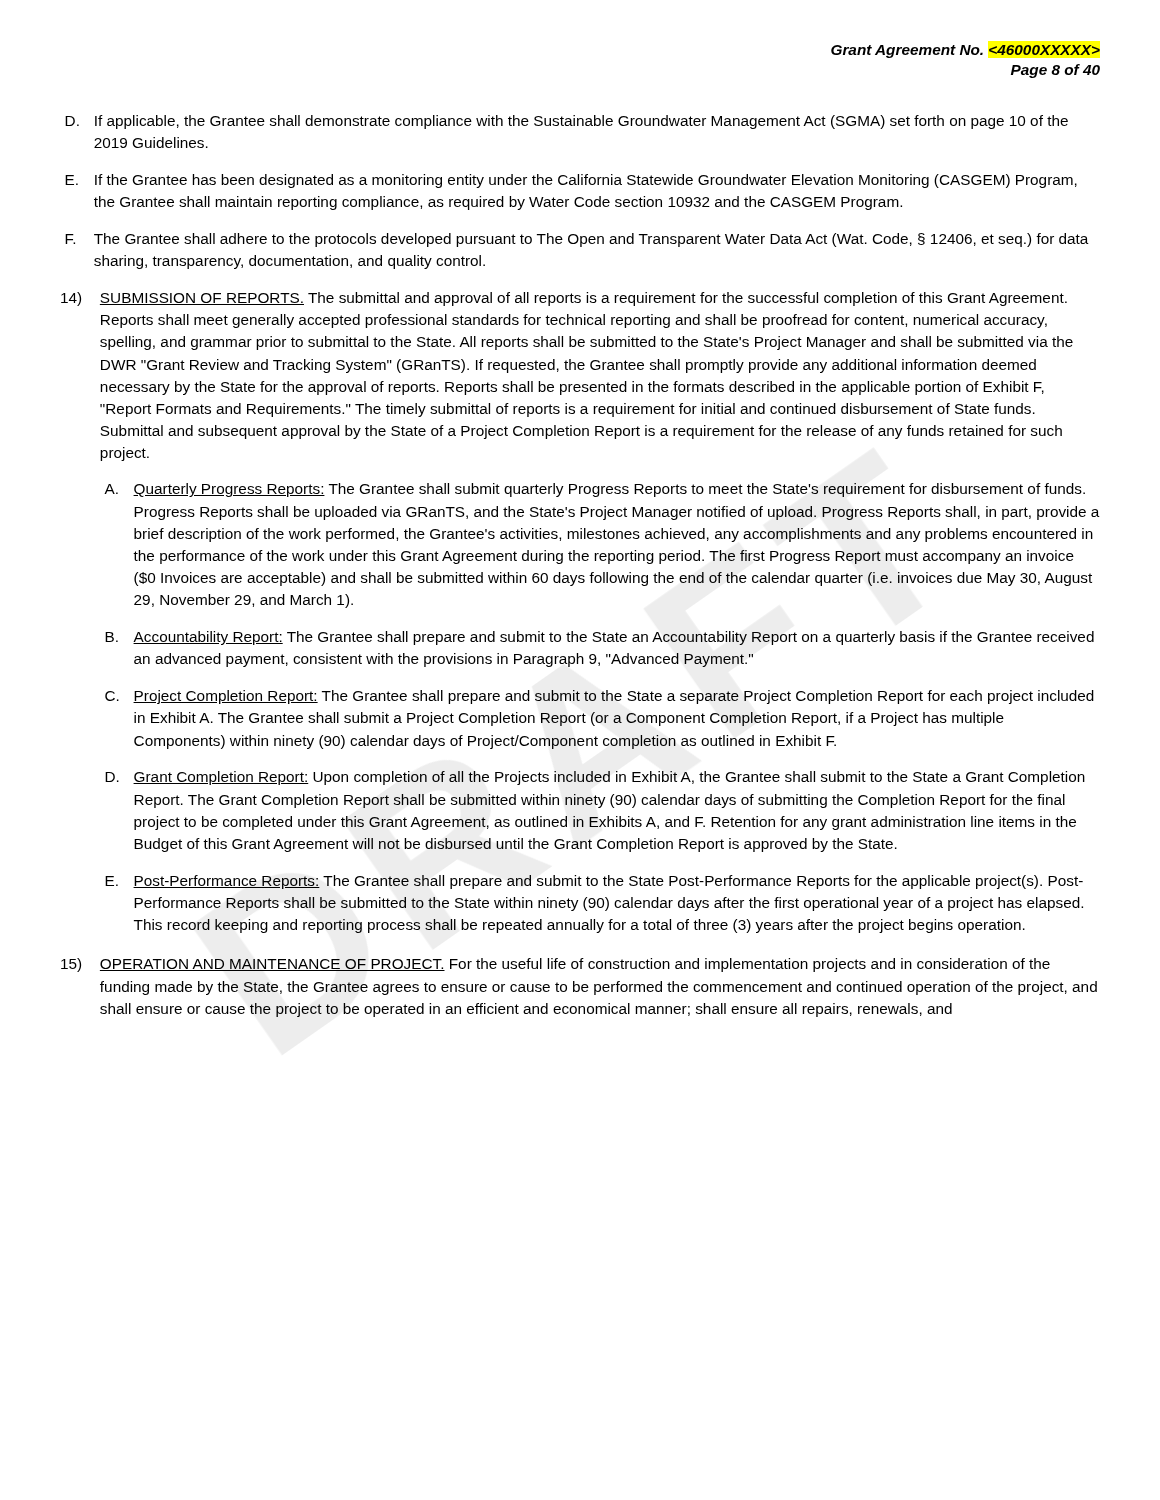DRAFT
Grant Agreement No. <46000XXXXX> Page 8 of 40
D. If applicable, the Grantee shall demonstrate compliance with the Sustainable Groundwater Management Act (SGMA) set forth on page 10 of the 2019 Guidelines.
E. If the Grantee has been designated as a monitoring entity under the California Statewide Groundwater Elevation Monitoring (CASGEM) Program, the Grantee shall maintain reporting compliance, as required by Water Code section 10932 and the CASGEM Program.
F. The Grantee shall adhere to the protocols developed pursuant to The Open and Transparent Water Data Act (Wat. Code, § 12406, et seq.) for data sharing, transparency, documentation, and quality control.
14) SUBMISSION OF REPORTS. The submittal and approval of all reports is a requirement for the successful completion of this Grant Agreement. Reports shall meet generally accepted professional standards for technical reporting and shall be proofread for content, numerical accuracy, spelling, and grammar prior to submittal to the State. All reports shall be submitted to the State's Project Manager and shall be submitted via the DWR "Grant Review and Tracking System" (GRanTS). If requested, the Grantee shall promptly provide any additional information deemed necessary by the State for the approval of reports. Reports shall be presented in the formats described in the applicable portion of Exhibit F, "Report Formats and Requirements." The timely submittal of reports is a requirement for initial and continued disbursement of State funds. Submittal and subsequent approval by the State of a Project Completion Report is a requirement for the release of any funds retained for such project.
A. Quarterly Progress Reports: The Grantee shall submit quarterly Progress Reports to meet the State's requirement for disbursement of funds. Progress Reports shall be uploaded via GRanTS, and the State's Project Manager notified of upload. Progress Reports shall, in part, provide a brief description of the work performed, the Grantee's activities, milestones achieved, any accomplishments and any problems encountered in the performance of the work under this Grant Agreement during the reporting period. The first Progress Report must accompany an invoice ($0 Invoices are acceptable) and shall be submitted within 60 days following the end of the calendar quarter (i.e. invoices due May 30, August 29, November 29, and March 1).
B. Accountability Report: The Grantee shall prepare and submit to the State an Accountability Report on a quarterly basis if the Grantee received an advanced payment, consistent with the provisions in Paragraph 9, "Advanced Payment."
C. Project Completion Report: The Grantee shall prepare and submit to the State a separate Project Completion Report for each project included in Exhibit A. The Grantee shall submit a Project Completion Report (or a Component Completion Report, if a Project has multiple Components) within ninety (90) calendar days of Project/Component completion as outlined in Exhibit F.
D. Grant Completion Report: Upon completion of all the Projects included in Exhibit A, the Grantee shall submit to the State a Grant Completion Report. The Grant Completion Report shall be submitted within ninety (90) calendar days of submitting the Completion Report for the final project to be completed under this Grant Agreement, as outlined in Exhibits A, and F. Retention for any grant administration line items in the Budget of this Grant Agreement will not be disbursed until the Grant Completion Report is approved by the State.
E. Post-Performance Reports: The Grantee shall prepare and submit to the State Post-Performance Reports for the applicable project(s). Post-Performance Reports shall be submitted to the State within ninety (90) calendar days after the first operational year of a project has elapsed. This record keeping and reporting process shall be repeated annually for a total of three (3) years after the project begins operation.
15) OPERATION AND MAINTENANCE OF PROJECT. For the useful life of construction and implementation projects and in consideration of the funding made by the State, the Grantee agrees to ensure or cause to be performed the commencement and continued operation of the project, and shall ensure or cause the project to be operated in an efficient and economical manner; shall ensure all repairs, renewals, and